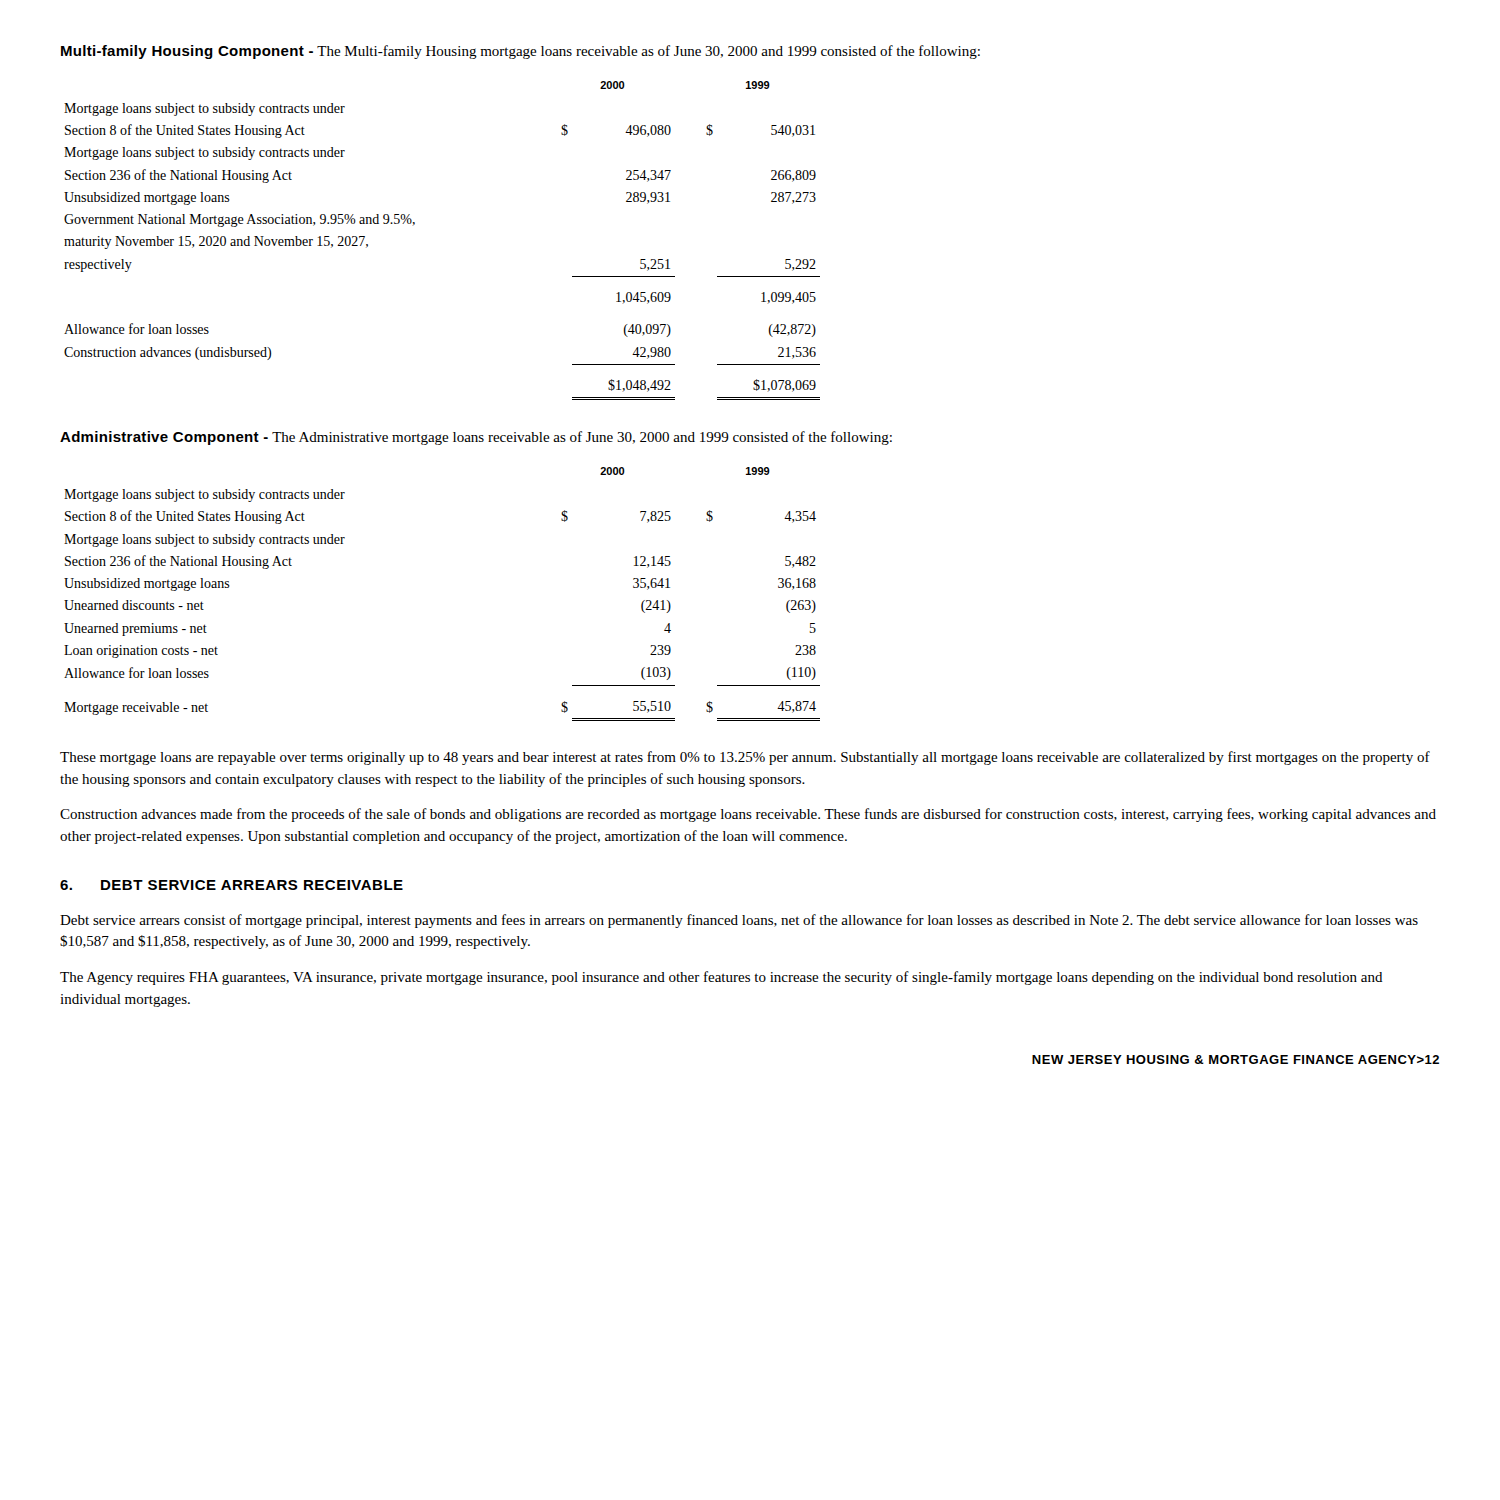Multi-family Housing Component - The Multi-family Housing mortgage loans receivable as of June 30, 2000 and 1999 consisted of the following:
| | 2000 | | 1999 |
| Mortgage loans subject to subsidy contracts under | | | | | |
| Section 8 of the United States Housing Act | $ | 496,080 | | $ | 540,031 |
| Mortgage loans subject to subsidy contracts under | | | | | |
| Section 236 of the National Housing Act | | 254,347 | | | 266,809 |
| Unsubsidized mortgage loans | | 289,931 | | | 287,273 |
| Government National Mortgage Association, 9.95% and 9.5%, | | | | | |
| maturity November 15, 2020 and November 15, 2027, | | | | | |
| respectively | | 5,251 | | | 5,292 |
| | | 1,045,609 | | | 1,099,405 |
| Allowance for loan losses | | (40,097) | | | (42,872) |
| Construction advances (undisbursed) | | 42,980 | | | 21,536 |
| | | $1,048,492 | | | $1,078,069 |
Administrative Component - The Administrative mortgage loans receivable as of June 30, 2000 and 1999 consisted of the following:
| | 2000 | | 1999 |
| Mortgage loans subject to subsidy contracts under | | | | | |
| Section 8 of the United States Housing Act | $ | 7,825 | | $ | 4,354 |
| Mortgage loans subject to subsidy contracts under | | | | | |
| Section 236 of the National Housing Act | | 12,145 | | | 5,482 |
| Unsubsidized mortgage loans | | 35,641 | | | 36,168 |
| Unearned discounts - net | | (241) | | | (263) |
| Unearned premiums - net | | 4 | | | 5 |
| Loan origination costs - net | | 239 | | | 238 |
| Allowance for loan losses | | (103) | | | (110) |
| Mortgage receivable - net | $ | 55,510 | | $ | 45,874 |
These mortgage loans are repayable over terms originally up to 48 years and bear interest at rates from 0% to 13.25% per annum. Substantially all mortgage loans receivable are collateralized by first mortgages on the property of the housing sponsors and contain exculpatory clauses with respect to the liability of the principles of such housing sponsors.
Construction advances made from the proceeds of the sale of bonds and obligations are recorded as mortgage loans receivable. These funds are disbursed for construction costs, interest, carrying fees, working capital advances and other project-related expenses. Upon substantial completion and occupancy of the project, amortization of the loan will commence.
6. DEBT SERVICE ARREARS RECEIVABLE
Debt service arrears consist of mortgage principal, interest payments and fees in arrears on permanently financed loans, net of the allowance for loan losses as described in Note 2. The debt service allowance for loan losses was $10,587 and $11,858, respectively, as of June 30, 2000 and 1999, respectively.
The Agency requires FHA guarantees, VA insurance, private mortgage insurance, pool insurance and other features to increase the security of single-family mortgage loans depending on the individual bond resolution and individual mortgages.
NEW JERSEY HOUSING & MORTGAGE FINANCE AGENCY>12